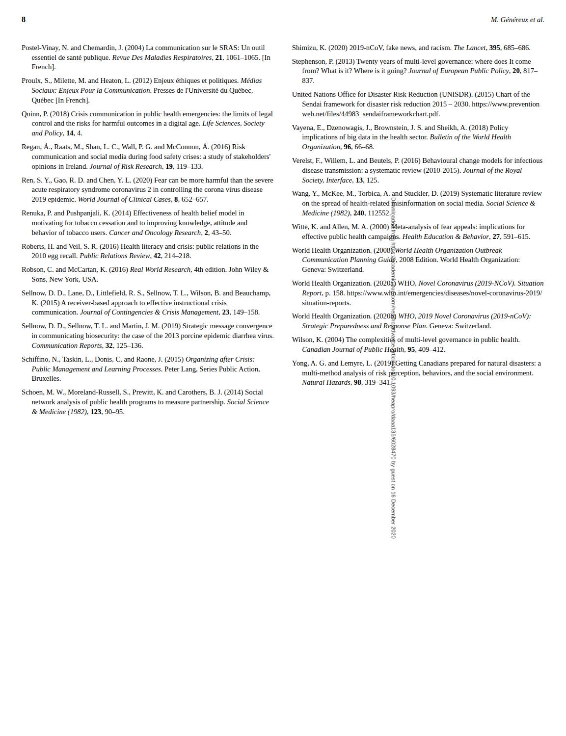8 M. Généreux et al.
Downloaded from https://academic.oup.com/heapro/advance-article/doi/10.1093/heapro/daaa136/6028470 by guest on 16 December 2020
Postel-Vinay, N. and Chemardin, J. (2004) La communication sur le SRAS: Un outil essentiel de santé publique. Revue Des Maladies Respiratoires, 21, 1061–1065. [In French].
Proulx, S., Milette, M. and Heaton, L. (2012) Enjeux éthiques et politiques. Médias Sociaux: Enjeux Pour la Communication. Presses de l'Université du Québec, Québec [In French].
Quinn, P. (2018) Crisis communication in public health emergencies: the limits of legal control and the risks for harmful outcomes in a digital age. Life Sciences, Society and Policy, 14, 4.
Regan, Á., Raats, M., Shan, L. C., Wall, P. G. and McConnon, Á. (2016) Risk communication and social media during food safety crises: a study of stakeholders' opinions in Ireland. Journal of Risk Research, 19, 119–133.
Ren, S. Y., Gao, R. D. and Chen, Y. L. (2020) Fear can be more harmful than the severe acute respiratory syndrome coronavirus 2 in controlling the corona virus disease 2019 epidemic. World Journal of Clinical Cases, 8, 652–657.
Renuka, P. and Pushpanjali, K. (2014) Effectiveness of health belief model in motivating for tobacco cessation and to improving knowledge, attitude and behavior of tobacco users. Cancer and Oncology Research, 2, 43–50.
Roberts, H. and Veil, S. R. (2016) Health literacy and crisis: public relations in the 2010 egg recall. Public Relations Review, 42, 214–218.
Robson, C. and McCartan, K. (2016) Real World Research, 4th edition. John Wiley & Sons, New York, USA.
Sellnow, D. D., Lane, D., Littlefield, R. S., Sellnow, T. L., Wilson, B. and Beauchamp, K. (2015) A receiver-based approach to effective instructional crisis communication. Journal of Contingencies & Crisis Management, 23, 149–158.
Sellnow, D. D., Sellnow, T. L. and Martin, J. M. (2019) Strategic message convergence in communicating biosecurity: the case of the 2013 porcine epidemic diarrhea virus. Communication Reports, 32, 125–136.
Schiffino, N., Taskin, L., Donis, C. and Raone, J. (2015) Organizing after Crisis: Public Management and Learning Processes. Peter Lang, Series Public Action, Bruxelles.
Schoen, M. W., Moreland-Russell, S., Prewitt, K. and Carothers, B. J. (2014) Social network analysis of public health programs to measure partnership. Social Science & Medicine (1982), 123, 90–95.
Shimizu, K. (2020) 2019-nCoV, fake news, and racism. The Lancet, 395, 685–686.
Stephenson, P. (2013) Twenty years of multi-level governance: where does It come from? What is it? Where is it going? Journal of European Public Policy, 20, 817–837.
United Nations Office for Disaster Risk Reduction (UNISDR). (2015) Chart of the Sendai framework for disaster risk reduction 2015 – 2030. https://www.preventionweb.net/files/44983_sendaiframeworkchart.pdf.
Vayena, E., Dzenowagis, J., Brownstein, J. S. and Sheikh, A. (2018) Policy implications of big data in the health sector. Bulletin of the World Health Organization, 96, 66–68.
Verelst, F., Willem, L. and Beutels, P. (2016) Behavioural change models for infectious disease transmission: a systematic review (2010-2015). Journal of the Royal Society, Interface, 13, 125.
Wang, Y., McKee, M., Torbica, A. and Stuckler, D. (2019) Systematic literature review on the spread of health-related misinformation on social media. Social Science & Medicine (1982), 240, 112552.
Witte, K. and Allen, M. A. (2000) Meta-analysis of fear appeals: implications for effective public health campaigns. Health Education & Behavior, 27, 591–615.
World Health Organization. (2008) World Health Organization Outbreak Communication Planning Guide, 2008 Edition. World Health Organization: Geneva: Switzerland.
World Health Organization. (2020a) WHO, Novel Coronavirus (2019-NCoV). Situation Report, p. 158. https://www.who.int/emergencies/diseases/novel-coronavirus-2019/situation-reports.
World Health Organization. (2020b) WHO, 2019 Novel Coronavirus (2019-nCoV): Strategic Preparedness and Response Plan. Geneva: Switzerland.
Wilson, K. (2004) The complexities of multi-level governance in public health. Canadian Journal of Public Health, 95, 409–412.
Yong, A. G. and Lemyre, L. (2019) Getting Canadians prepared for natural disasters: a multi-method analysis of risk perception, behaviors, and the social environment. Natural Hazards, 98, 319–341.